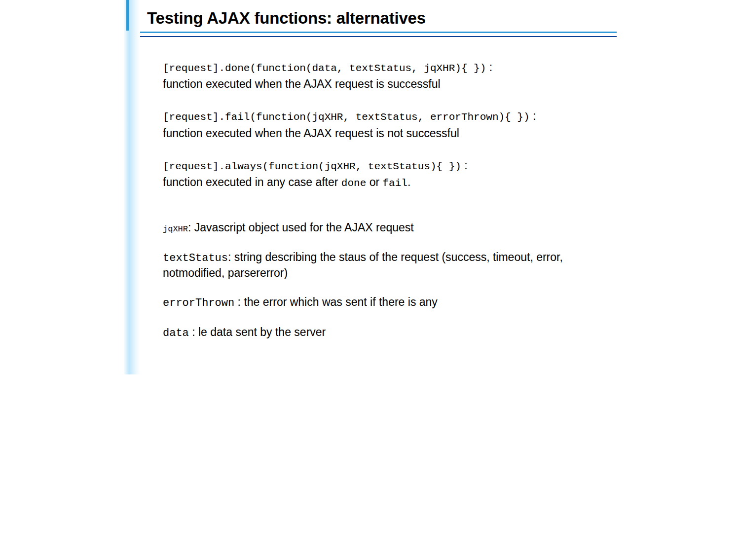Testing AJAX functions: alternatives
[request].done(function(data, textStatus, jqXHR){ }) : function executed when the AJAX request is successful
[request].fail(function(jqXHR, textStatus, errorThrown){ }) : function executed when the AJAX request is not successful
[request].always(function(jqXHR, textStatus){ }) : function executed in any case after done or fail.
jqXHR: Javascript object used for the AJAX request
textStatus: string describing the staus of the request (success, timeout, error, notmodified, parsererror)
errorThrown : the error which was sent if there is any
data : le data sent by the server